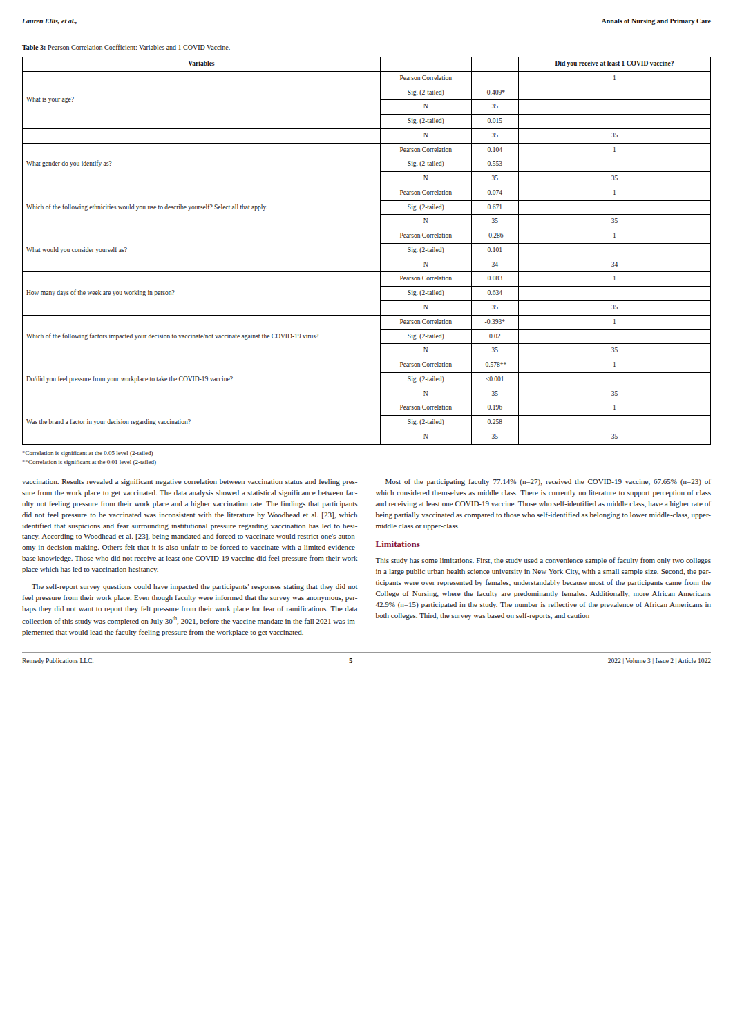Lauren Ellis, et al.,
Annals of Nursing and Primary Care
Table 3: Pearson Correlation Coefficient: Variables and 1 COVID Vaccine.
| Variables | | | Did you receive at least 1 COVID vaccine? |
| --- | --- | --- | --- |
| What is your age? | Pearson Correlation | | 1 |
| Sig. (2-tailed) | -0.409* | |
| N | 35 | |
| Sig. (2-tailed) | 0.015 | |
| | N | 35 | 35 |
| What gender do you identify as? | Pearson Correlation | 0.104 | 1 |
| Sig. (2-tailed) | 0.553 | |
| N | 35 | 35 |
| Which of the following ethnicities would you use to describe yourself? Select all that apply. | Pearson Correlation | 0.074 | 1 |
| Sig. (2-tailed) | 0.671 | |
| N | 35 | 35 |
| What would you consider yourself as? | Pearson Correlation | -0.286 | 1 |
| Sig. (2-tailed) | 0.101 | |
| N | 34 | 34 |
| How many days of the week are you working in person? | Pearson Correlation | 0.083 | 1 |
| Sig. (2-tailed) | 0.634 | |
| N | 35 | 35 |
| Which of the following factors impacted your decision to vaccinate/not vaccinate against the COVID-19 virus? | Pearson Correlation | -0.393* | 1 |
| Sig. (2-tailed) | 0.02 | |
| N | 35 | 35 |
| Do/did you feel pressure from your workplace to take the COVID-19 vaccine? | Pearson Correlation | -0.578** | 1 |
| Sig. (2-tailed) | <0.001 | |
| N | 35 | 35 |
| Was the brand a factor in your decision regarding vaccination? | Pearson Correlation | 0.196 | 1 |
| Sig. (2-tailed) | 0.258 | |
| N | 35 | 35 |
*Correlation is significant at the 0.05 level (2-tailed)
**Correlation is significant at the 0.01 level (2-tailed)
vaccination. Results revealed a significant negative correlation between vaccination status and feeling pressure from the work place to get vaccinated. The data analysis showed a statistical significance between faculty not feeling pressure from their work place and a higher vaccination rate. The findings that participants did not feel pressure to be vaccinated was inconsistent with the literature by Woodhead et al. [23], which identified that suspicions and fear surrounding institutional pressure regarding vaccination has led to hesitancy. According to Woodhead et al. [23], being mandated and forced to vaccinate would restrict one's autonomy in decision making. Others felt that it is also unfair to be forced to vaccinate with a limited evidence-base knowledge. Those who did not receive at least one COVID-19 vaccine did feel pressure from their work place which has led to vaccination hesitancy.
The self-report survey questions could have impacted the participants' responses stating that they did not feel pressure from their work place. Even though faculty were informed that the survey was anonymous, perhaps they did not want to report they felt pressure from their work place for fear of ramifications. The data collection of this study was completed on July 30th, 2021, before the vaccine mandate in the fall 2021 was implemented that would lead the faculty feeling pressure from the workplace to get vaccinated.
Most of the participating faculty 77.14% (n=27), received the COVID-19 vaccine, 67.65% (n=23) of which considered themselves as middle class. There is currently no literature to support perception of class and receiving at least one COVID-19 vaccine. Those who self-identified as middle class, have a higher rate of being partially vaccinated as compared to those who self-identified as belonging to lower middle-class, upper-middle class or upper-class.
Limitations
This study has some limitations. First, the study used a convenience sample of faculty from only two colleges in a large public urban health science university in New York City, with a small sample size. Second, the participants were over represented by females, understandably because most of the participants came from the College of Nursing, where the faculty are predominantly females. Additionally, more African Americans 42.9% (n=15) participated in the study. The number is reflective of the prevalence of African Americans in both colleges. Third, the survey was based on self-reports, and caution
Remedy Publications LLC.
5
2022 | Volume 3 | Issue 2 | Article 1022